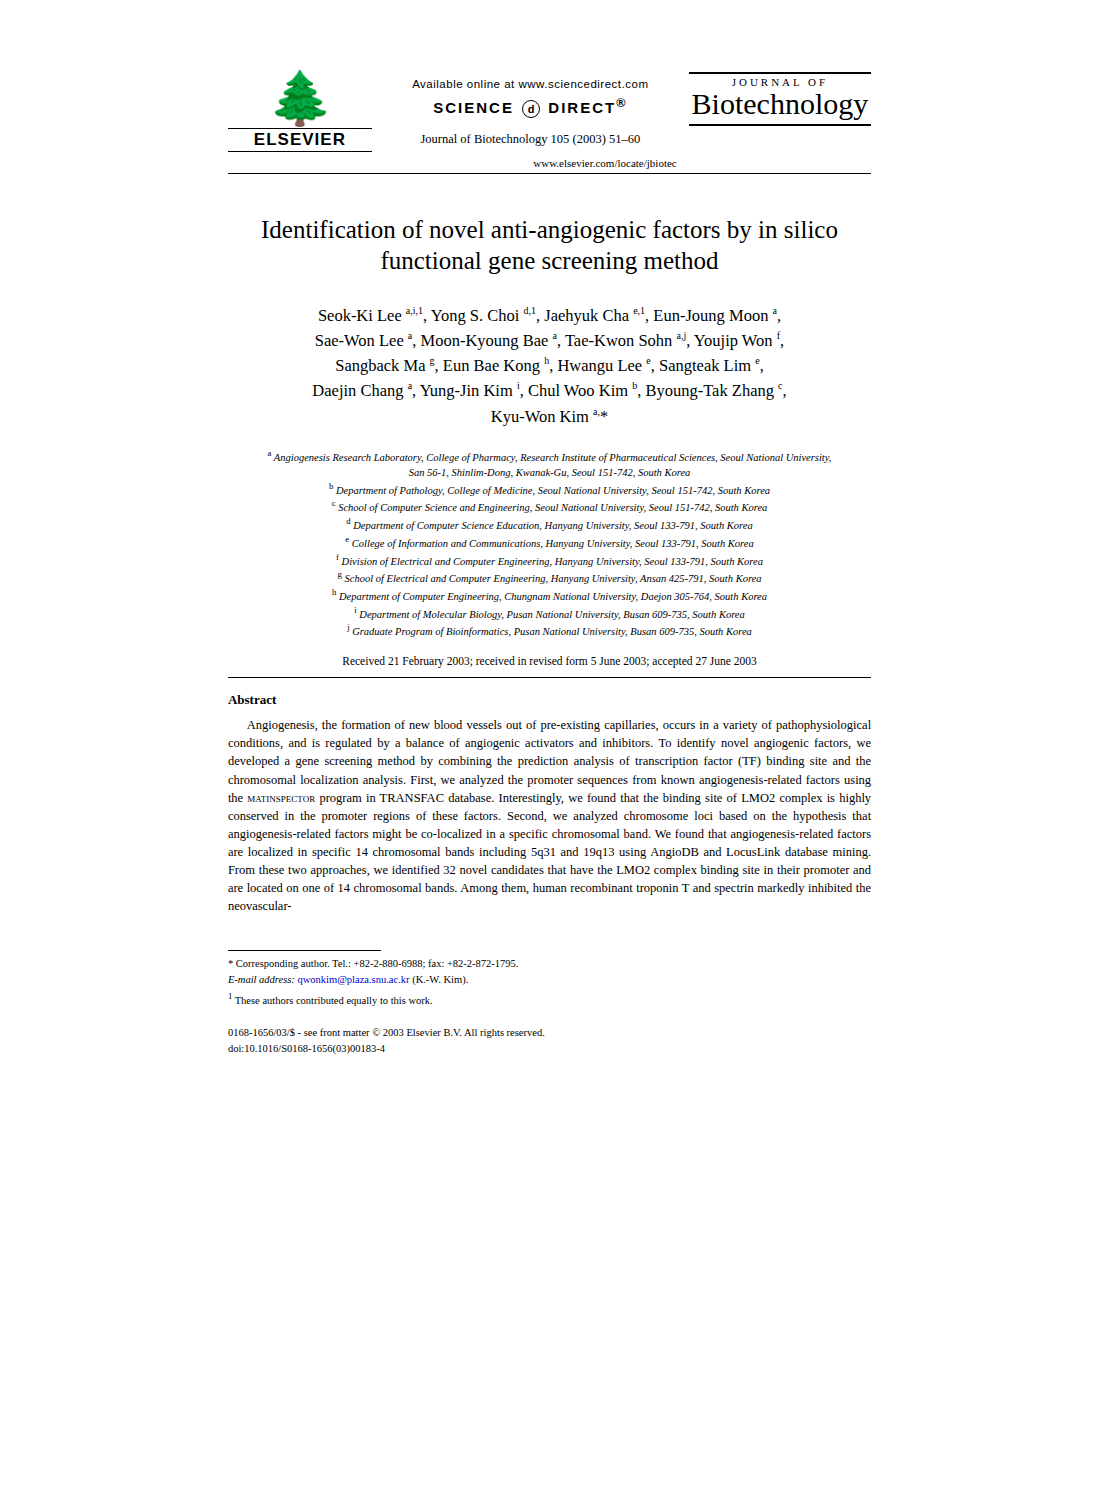🌲
ELSEVIER
Available online at www.sciencedirect.com
SCIENCE d DIRECT®
Journal of Biotechnology 105 (2003) 51–60
www.elsevier.com/locate/jbiotec
JOURNAL OF
Biotechnology
Identification of novel anti-angiogenic factors by in silico
functional gene screening method
Seok-Ki Lee a,i,1, Yong S. Choi d,1, Jaehyuk Cha e,1, Eun-Joung Moon a,
Sae-Won Lee a, Moon-Kyoung Bae a, Tae-Kwon Sohn a,j, Youjip Won f,
Sangback Ma g, Eun Bae Kong h, Hwangu Lee e, Sangteak Lim e,
Daejin Chang a, Yung-Jin Kim i, Chul Woo Kim b, Byoung-Tak Zhang c,
Kyu-Won Kim a,*
a Angiogenesis Research Laboratory, College of Pharmacy, Research Institute of Pharmaceutical Sciences, Seoul National University,
San 56-1, Shinlim-Dong, Kwanak-Gu, Seoul 151-742, South Korea
b Department of Pathology, College of Medicine, Seoul National University, Seoul 151-742, South Korea
c School of Computer Science and Engineering, Seoul National University, Seoul 151-742, South Korea
d Department of Computer Science Education, Hanyang University, Seoul 133-791, South Korea
e College of Information and Communications, Hanyang University, Seoul 133-791, South Korea
f Division of Electrical and Computer Engineering, Hanyang University, Seoul 133-791, South Korea
g School of Electrical and Computer Engineering, Hanyang University, Ansan 425-791, South Korea
h Department of Computer Engineering, Chungnam National University, Daejon 305-764, South Korea
i Department of Molecular Biology, Pusan National University, Busan 609-735, South Korea
j Graduate Program of Bioinformatics, Pusan National University, Busan 609-735, South Korea
Received 21 February 2003; received in revised form 5 June 2003; accepted 27 June 2003
Abstract
Angiogenesis, the formation of new blood vessels out of pre-existing capillaries, occurs in a variety of pathophysiological conditions, and is regulated by a balance of angiogenic activators and inhibitors. To identify novel angiogenic factors, we developed a gene screening method by combining the prediction analysis of transcription factor (TF) binding site and the chromosomal localization analysis. First, we analyzed the promoter sequences from known angiogenesis-related factors using the matinspector program in TRANSFAC database. Interestingly, we found that the binding site of LMO2 complex is highly conserved in the promoter regions of these factors. Second, we analyzed chromosome loci based on the hypothesis that angiogenesis-related factors might be co-localized in a specific chromosomal band. We found that angiogenesis-related factors are localized in specific 14 chromosomal bands including 5q31 and 19q13 using AngioDB and LocusLink database mining. From these two approaches, we identified 32 novel candidates that have the LMO2 complex binding site in their promoter and are located on one of 14 chromosomal bands. Among them, human recombinant troponin T and spectrin markedly inhibited the neovascular-
* Corresponding author. Tel.: +82-2-880-6988; fax: +82-2-872-1795.
E-mail address: qwonkim@plaza.snu.ac.kr (K.-W. Kim).
1 These authors contributed equally to this work.
0168-1656/03/$ - see front matter © 2003 Elsevier B.V. All rights reserved.
doi:10.1016/S0168-1656(03)00183-4